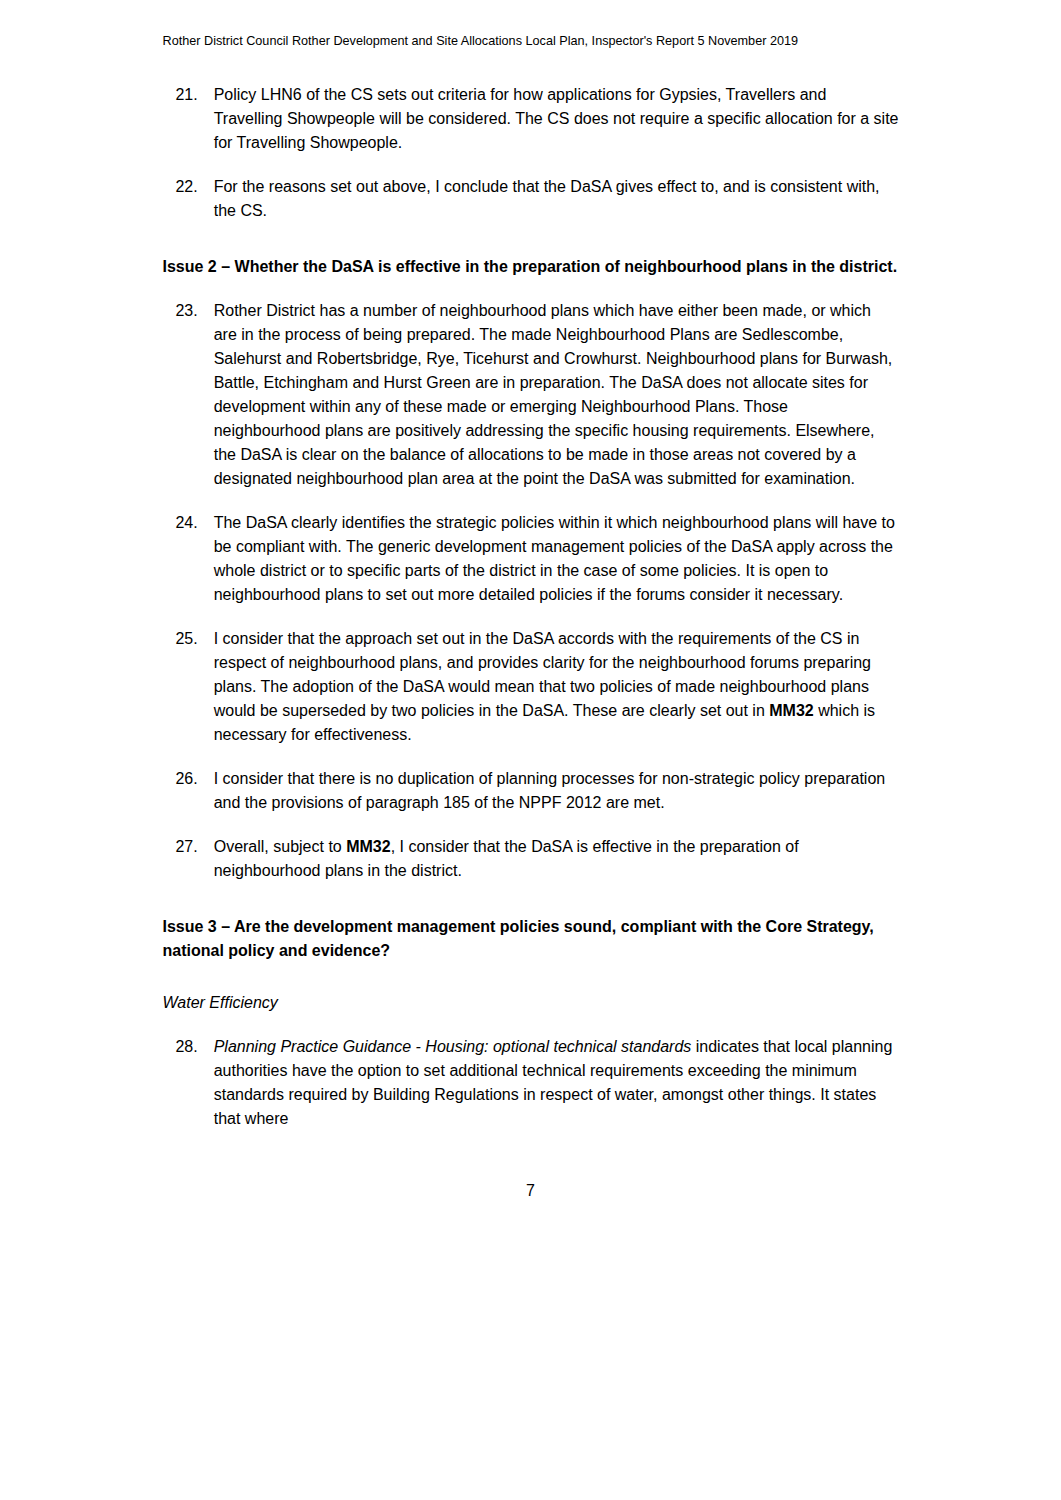Rother District Council Rother Development and Site Allocations Local Plan, Inspector's Report 5 November 2019
21. Policy LHN6 of the CS sets out criteria for how applications for Gypsies, Travellers and Travelling Showpeople will be considered. The CS does not require a specific allocation for a site for Travelling Showpeople.
22. For the reasons set out above, I conclude that the DaSA gives effect to, and is consistent with, the CS.
Issue 2 – Whether the DaSA is effective in the preparation of neighbourhood plans in the district.
23. Rother District has a number of neighbourhood plans which have either been made, or which are in the process of being prepared. The made Neighbourhood Plans are Sedlescombe, Salehurst and Robertsbridge, Rye, Ticehurst and Crowhurst. Neighbourhood plans for Burwash, Battle, Etchingham and Hurst Green are in preparation. The DaSA does not allocate sites for development within any of these made or emerging Neighbourhood Plans. Those neighbourhood plans are positively addressing the specific housing requirements. Elsewhere, the DaSA is clear on the balance of allocations to be made in those areas not covered by a designated neighbourhood plan area at the point the DaSA was submitted for examination.
24. The DaSA clearly identifies the strategic policies within it which neighbourhood plans will have to be compliant with. The generic development management policies of the DaSA apply across the whole district or to specific parts of the district in the case of some policies. It is open to neighbourhood plans to set out more detailed policies if the forums consider it necessary.
25. I consider that the approach set out in the DaSA accords with the requirements of the CS in respect of neighbourhood plans, and provides clarity for the neighbourhood forums preparing plans. The adoption of the DaSA would mean that two policies of made neighbourhood plans would be superseded by two policies in the DaSA. These are clearly set out in MM32 which is necessary for effectiveness.
26. I consider that there is no duplication of planning processes for non-strategic policy preparation and the provisions of paragraph 185 of the NPPF 2012 are met.
27. Overall, subject to MM32, I consider that the DaSA is effective in the preparation of neighbourhood plans in the district.
Issue 3 – Are the development management policies sound, compliant with the Core Strategy, national policy and evidence?
Water Efficiency
28. Planning Practice Guidance - Housing: optional technical standards indicates that local planning authorities have the option to set additional technical requirements exceeding the minimum standards required by Building Regulations in respect of water, amongst other things. It states that where
7